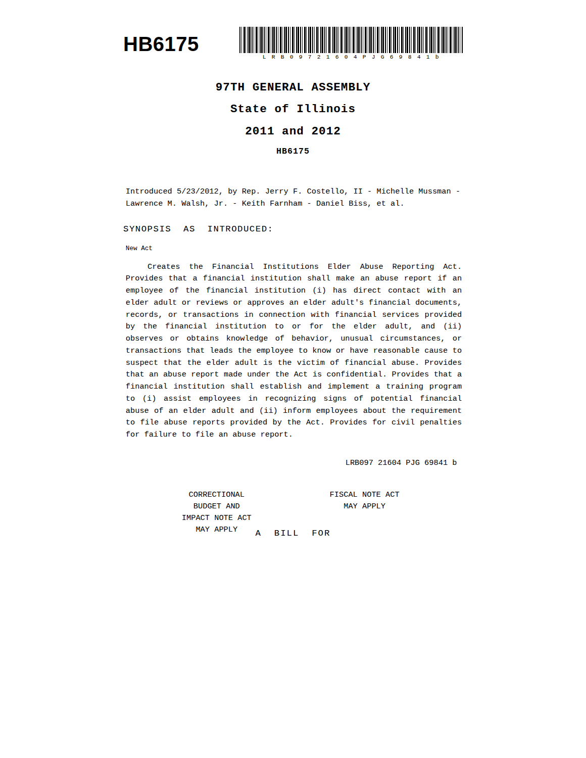HB6175
L R B 0 9 7 2 1 6 0 4 P J G 6 9 8 4 1 b
97TH GENERAL ASSEMBLY
State of Illinois
2011 and 2012
HB6175
Introduced 5/23/2012, by Rep. Jerry F. Costello, II - Michelle Mussman - Lawrence M. Walsh, Jr. - Keith Farnham - Daniel Biss, et al.
SYNOPSIS AS INTRODUCED:
New Act
Creates the Financial Institutions Elder Abuse Reporting Act. Provides that a financial institution shall make an abuse report if an employee of the financial institution (i) has direct contact with an elder adult or reviews or approves an elder adult's financial documents, records, or transactions in connection with financial services provided by the financial institution to or for the elder adult, and (ii) observes or obtains knowledge of behavior, unusual circumstances, or transactions that leads the employee to know or have reasonable cause to suspect that the elder adult is the victim of financial abuse. Provides that an abuse report made under the Act is confidential. Provides that a financial institution shall establish and implement a training program to (i) assist employees in recognizing signs of potential financial abuse of an elder adult and (ii) inform employees about the requirement to file abuse reports provided by the Act. Provides for civil penalties for failure to file an abuse report.
LRB097 21604 PJG 69841 b
CORRECTIONAL
BUDGET AND
IMPACT NOTE ACT
MAY APPLY
FISCAL NOTE ACT
MAY APPLY
A BILL FOR